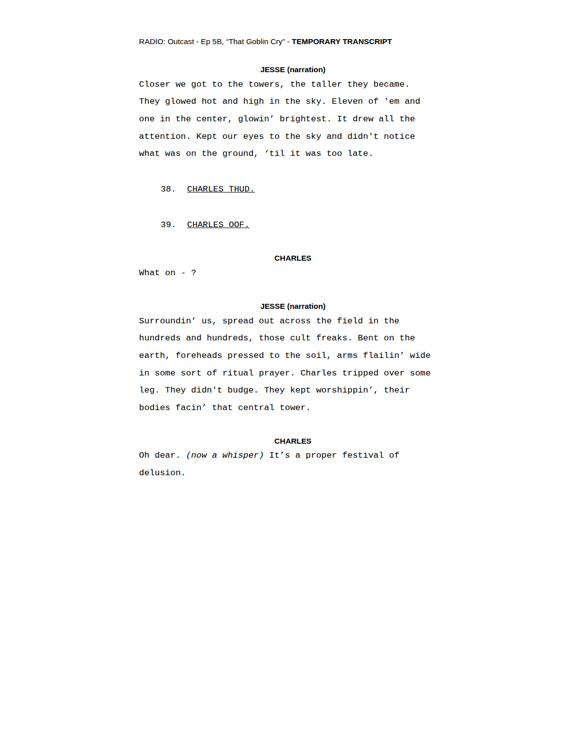RADIO: Outcast - Ep 5B, “That Goblin Cry” - TEMPORARY TRANSCRIPT
JESSE (narration)
Closer we got to the towers, the taller they became. They glowed hot and high in the sky. Eleven of 'em and one in the center, glowin’ brightest. It drew all the attention. Kept our eyes to the sky and didn't notice what was on the ground, ‘til it was too late.
38. CHARLES THUD.
39. CHARLES OOF.
CHARLES
What on - ?
JESSE (narration)
Surroundin’ us, spread out across the field in the hundreds and hundreds, those cult freaks. Bent on the earth, foreheads pressed to the soil, arms flailin’ wide in some sort of ritual prayer. Charles tripped over some leg. They didn't budge. They kept worshippin’, their bodies facin’ that central tower.
CHARLES
Oh dear. (now a whisper) It’s a proper festival of delusion.